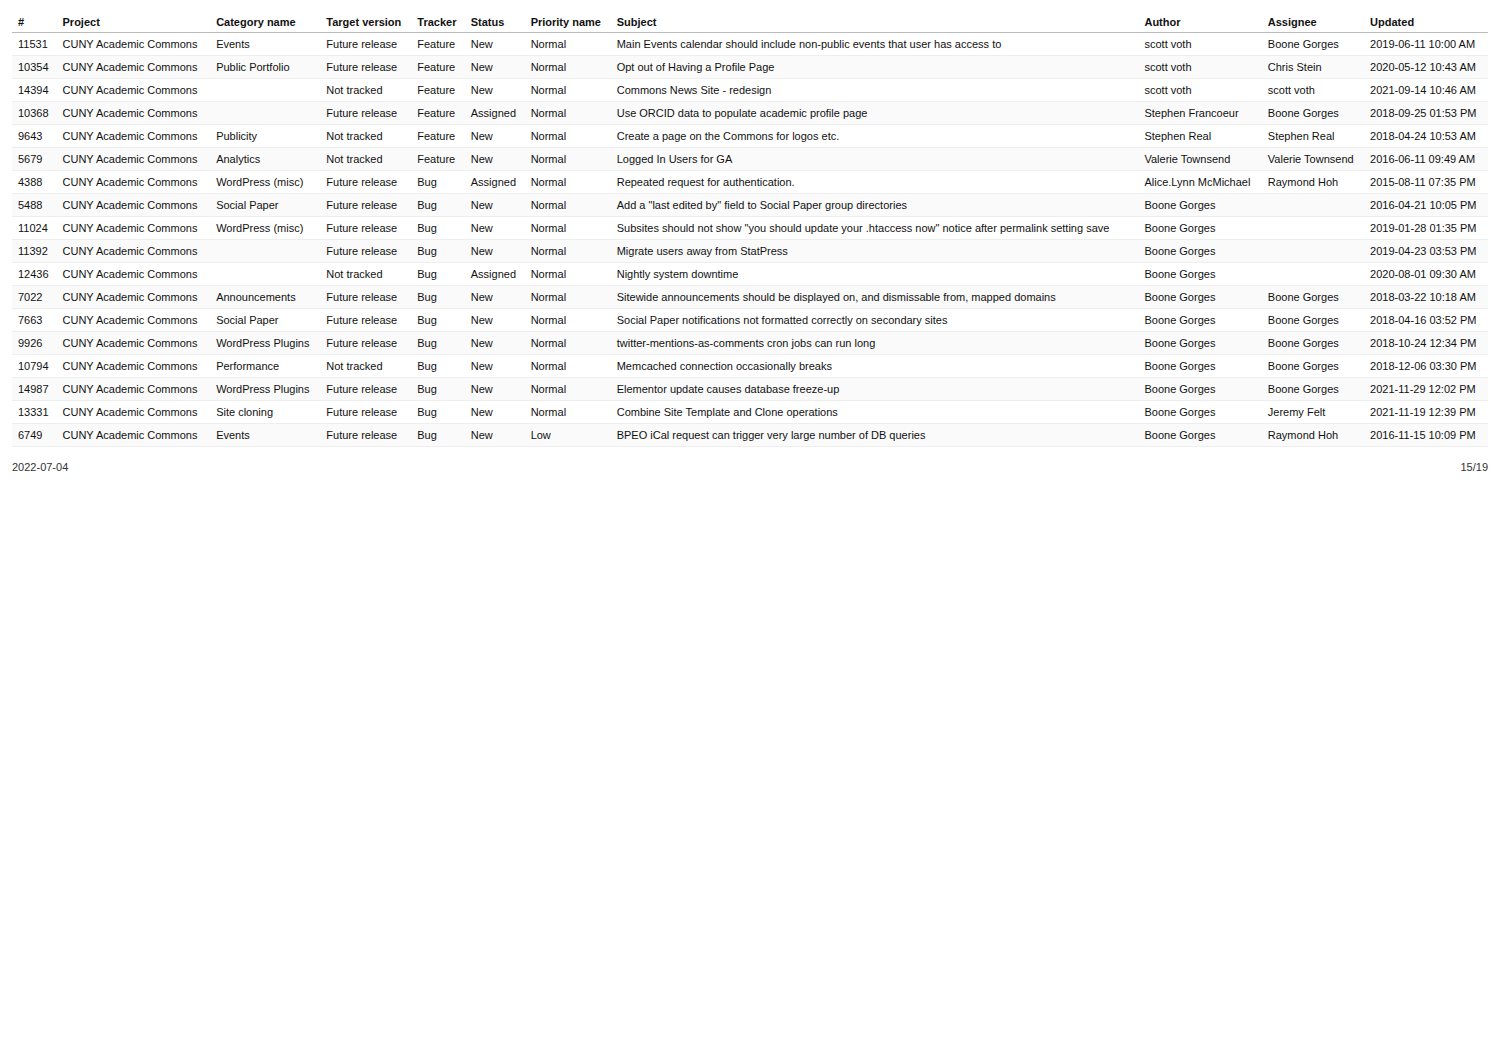| # | Project | Category name | Target version | Tracker | Status | Priority name | Subject | Author | Assignee | Updated |
| --- | --- | --- | --- | --- | --- | --- | --- | --- | --- | --- |
| 11531 | CUNY Academic Commons | Events | Future release | Feature | New | Normal | Main Events calendar should include non-public events that user has access to | scott voth | Boone Gorges | 2019-06-11 10:00 AM |
| 10354 | CUNY Academic Commons | Public Portfolio | Future release | Feature | New | Normal | Opt out of Having a Profile Page | scott voth | Chris Stein | 2020-05-12 10:43 AM |
| 14394 | CUNY Academic Commons | | Not tracked | Feature | New | Normal | Commons News Site - redesign | scott voth | scott voth | 2021-09-14 10:46 AM |
| 10368 | CUNY Academic Commons | | Future release | Feature | Assigned | Normal | Use ORCID data to populate academic profile page | Stephen Francoeur | Boone Gorges | 2018-09-25 01:53 PM |
| 9643 | CUNY Academic Commons | Publicity | Not tracked | Feature | New | Normal | Create a page on the Commons for logos etc. | Stephen Real | Stephen Real | 2018-04-24 10:53 AM |
| 5679 | CUNY Academic Commons | Analytics | Not tracked | Feature | New | Normal | Logged In Users for GA | Valerie Townsend | Valerie Townsend | 2016-06-11 09:49 AM |
| 4388 | CUNY Academic Commons | WordPress (misc) | Future release | Bug | Assigned | Normal | Repeated request for authentication. | Alice.Lynn McMichael | Raymond Hoh | 2015-08-11 07:35 PM |
| 5488 | CUNY Academic Commons | Social Paper | Future release | Bug | New | Normal | Add a "last edited by" field to Social Paper group directories | Boone Gorges | | 2016-04-21 10:05 PM |
| 11024 | CUNY Academic Commons | WordPress (misc) | Future release | Bug | New | Normal | Subsites should not show "you should update your .htaccess now" notice after permalink setting save | Boone Gorges | | 2019-01-28 01:35 PM |
| 11392 | CUNY Academic Commons | | Future release | Bug | New | Normal | Migrate users away from StatPress | Boone Gorges | | 2019-04-23 03:53 PM |
| 12436 | CUNY Academic Commons | | Not tracked | Bug | Assigned | Normal | Nightly system downtime | Boone Gorges | | 2020-08-01 09:30 AM |
| 7022 | CUNY Academic Commons | Announcements | Future release | Bug | New | Normal | Sitewide announcements should be displayed on, and dismissable from, mapped domains | Boone Gorges | Boone Gorges | 2018-03-22 10:18 AM |
| 7663 | CUNY Academic Commons | Social Paper | Future release | Bug | New | Normal | Social Paper notifications not formatted correctly on secondary sites | Boone Gorges | Boone Gorges | 2018-04-16 03:52 PM |
| 9926 | CUNY Academic Commons | WordPress Plugins | Future release | Bug | New | Normal | twitter-mentions-as-comments cron jobs can run long | Boone Gorges | Boone Gorges | 2018-10-24 12:34 PM |
| 10794 | CUNY Academic Commons | Performance | Not tracked | Bug | New | Normal | Memcached connection occasionally breaks | Boone Gorges | Boone Gorges | 2018-12-06 03:30 PM |
| 14987 | CUNY Academic Commons | WordPress Plugins | Future release | Bug | New | Normal | Elementor update causes database freeze-up | Boone Gorges | Boone Gorges | 2021-11-29 12:02 PM |
| 13331 | CUNY Academic Commons | Site cloning | Future release | Bug | New | Normal | Combine Site Template and Clone operations | Boone Gorges | Jeremy Felt | 2021-11-19 12:39 PM |
| 6749 | CUNY Academic Commons | Events | Future release | Bug | New | Low | BPEO iCal request can trigger very large number of DB queries | Boone Gorges | Raymond Hoh | 2016-11-15 10:09 PM |
2022-07-04 15/19